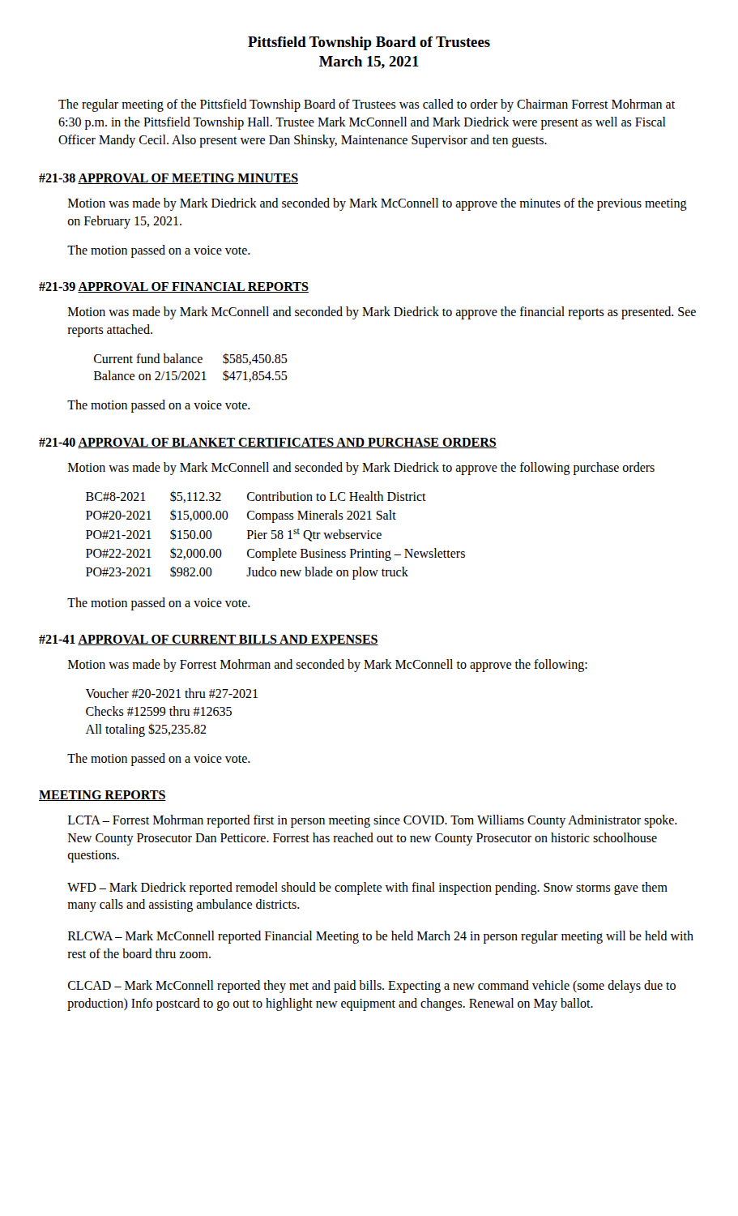Pittsfield Township Board of Trustees
March 15, 2021
The regular meeting of the Pittsfield Township Board of Trustees was called to order by Chairman Forrest Mohrman at 6:30 p.m. in the Pittsfield Township Hall. Trustee Mark McConnell and Mark Diedrick were present as well as Fiscal Officer Mandy Cecil. Also present were Dan Shinsky, Maintenance Supervisor and ten guests.
#21-38 APPROVAL OF MEETING MINUTES
Motion was made by Mark Diedrick and seconded by Mark McConnell to approve the minutes of the previous meeting on February 15, 2021.
The motion passed on a voice vote.
#21-39 APPROVAL OF FINANCIAL REPORTS
Motion was made by Mark McConnell and seconded by Mark Diedrick to approve the financial reports as presented. See reports attached.
| Current fund balance | $585,450.85 |
| Balance on 2/15/2021 | $471,854.55 |
The motion passed on a voice vote.
#21-40 APPROVAL OF BLANKET CERTIFICATES AND PURCHASE ORDERS
Motion was made by Mark McConnell and seconded by Mark Diedrick to approve the following purchase orders
| BC#8-2021 | $5,112.32 | Contribution to LC Health District |
| PO#20-2021 | $15,000.00 | Compass Minerals 2021 Salt |
| PO#21-2021 | $150.00 | Pier 58 1 st Qtr webservice |
| PO#22-2021 | $2,000.00 | Complete Business Printing – Newsletters |
| PO#23-2021 | $982.00 | Judco new blade on plow truck |
The motion passed on a voice vote.
#21-41 APPROVAL OF CURRENT BILLS AND EXPENSES
Motion was made by Forrest Mohrman and seconded by Mark McConnell to approve the following:
Voucher #20-2021 thru #27-2021
Checks #12599 thru #12635
All totaling $25,235.82
The motion passed on a voice vote.
MEETING REPORTS
LCTA – Forrest Mohrman reported first in person meeting since COVID. Tom Williams County Administrator spoke. New County Prosecutor Dan Petticore. Forrest has reached out to new County Prosecutor on historic schoolhouse questions.
WFD – Mark Diedrick reported remodel should be complete with final inspection pending. Snow storms gave them many calls and assisting ambulance districts.
RLCWA – Mark McConnell reported Financial Meeting to be held March 24 in person regular meeting will be held with rest of the board thru zoom.
CLCAD – Mark McConnell reported they met and paid bills. Expecting a new command vehicle (some delays due to production) Info postcard to go out to highlight new equipment and changes. Renewal on May ballot.